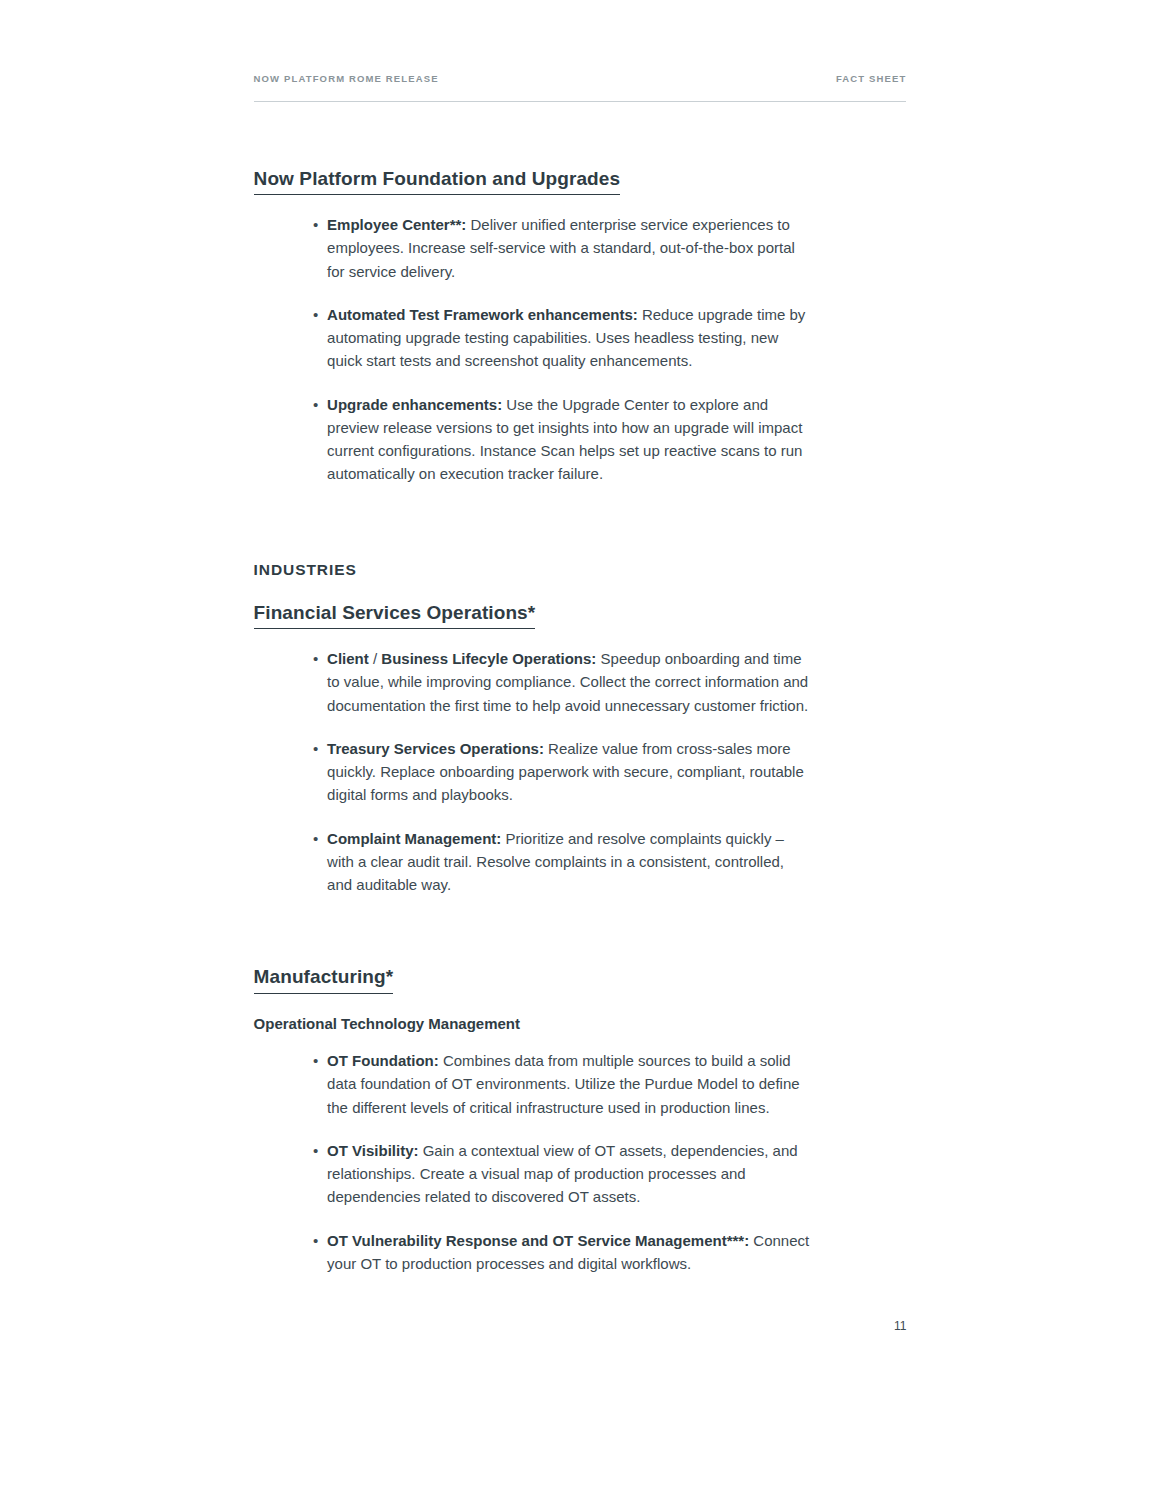Now Platform Rome Release Fact Sheet
Now Platform Foundation and Upgrades
Employee Center**: Deliver unified enterprise service experiences to employees. Increase self-service with a standard, out-of-the-box portal for service delivery.
Automated Test Framework enhancements: Reduce upgrade time by automating upgrade testing capabilities. Uses headless testing, new quick start tests and screenshot quality enhancements.
Upgrade enhancements: Use the Upgrade Center to explore and preview release versions to get insights into how an upgrade will impact current configurations. Instance Scan helps set up reactive scans to run automatically on execution tracker failure.
Industries
Financial Services Operations*
Client / Business Lifecyle Operations: Speedup onboarding and time to value, while improving compliance. Collect the correct information and documentation the first time to help avoid unnecessary customer friction.
Treasury Services Operations: Realize value from cross-sales more quickly. Replace onboarding paperwork with secure, compliant, routable digital forms and playbooks.
Complaint Management: Prioritize and resolve complaints quickly – with a clear audit trail. Resolve complaints in a consistent, controlled, and auditable way.
Manufacturing*
Operational Technology Management
OT Foundation: Combines data from multiple sources to build a solid data foundation of OT environments. Utilize the Purdue Model to define the different levels of critical infrastructure used in production lines.
OT Visibility: Gain a contextual view of OT assets, dependencies, and relationships. Create a visual map of production processes and dependencies related to discovered OT assets.
OT Vulnerability Response and OT Service Management***: Connect your OT to production processes and digital workflows.
11